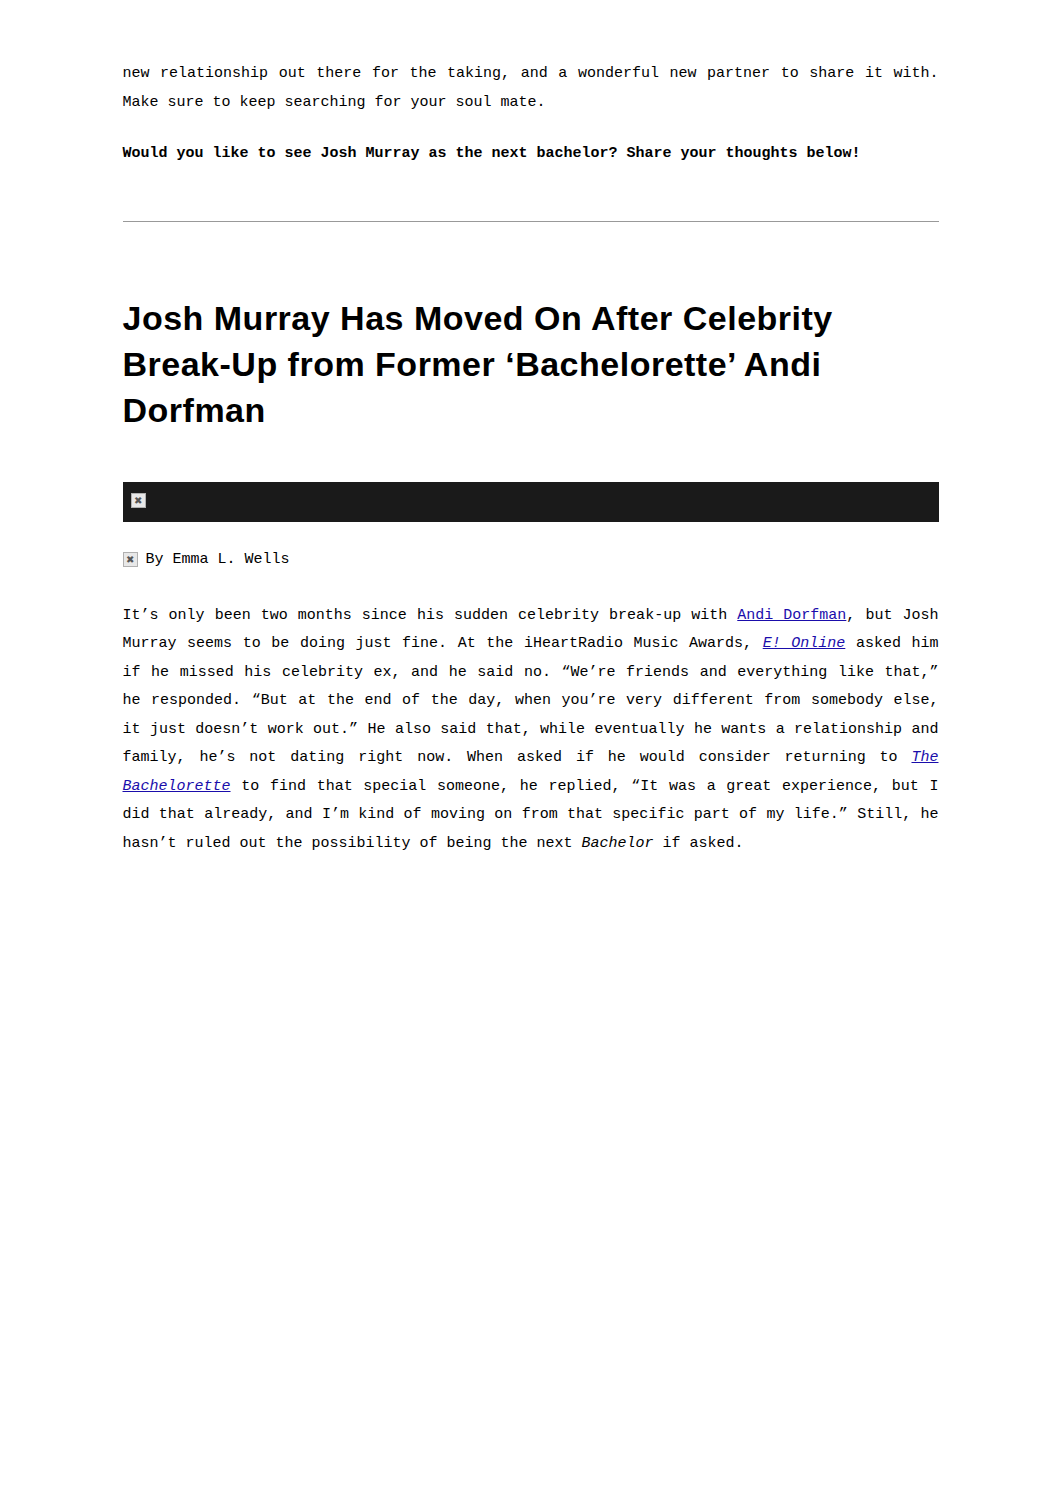new relationship out there for the taking, and a wonderful new partner to share it with. Make sure to keep searching for your soul mate.
Would you like to see Josh Murray as the next bachelor? Share your thoughts below!
Josh Murray Has Moved On After Celebrity Break-Up from Former ‘Bachelorette’ Andi Dorfman
✖
✖By Emma L. Wells
It’s only been two months since his sudden celebrity break-up with Andi Dorfman, but Josh Murray seems to be doing just fine. At the iHeartRadio Music Awards, E! Online asked him if he missed his celebrity ex, and he said no. “We’re friends and everything like that,” he responded. “But at the end of the day, when you’re very different from somebody else, it just doesn’t work out.” He also said that, while eventually he wants a relationship and family, he’s not dating right now. When asked if he would consider returning to The Bachelorette to find that special someone, he replied, “It was a great experience, but I did that already, and I’m kind of moving on from that specific part of my life.” Still, he hasn’t ruled out the possibility of being the next Bachelor if asked.